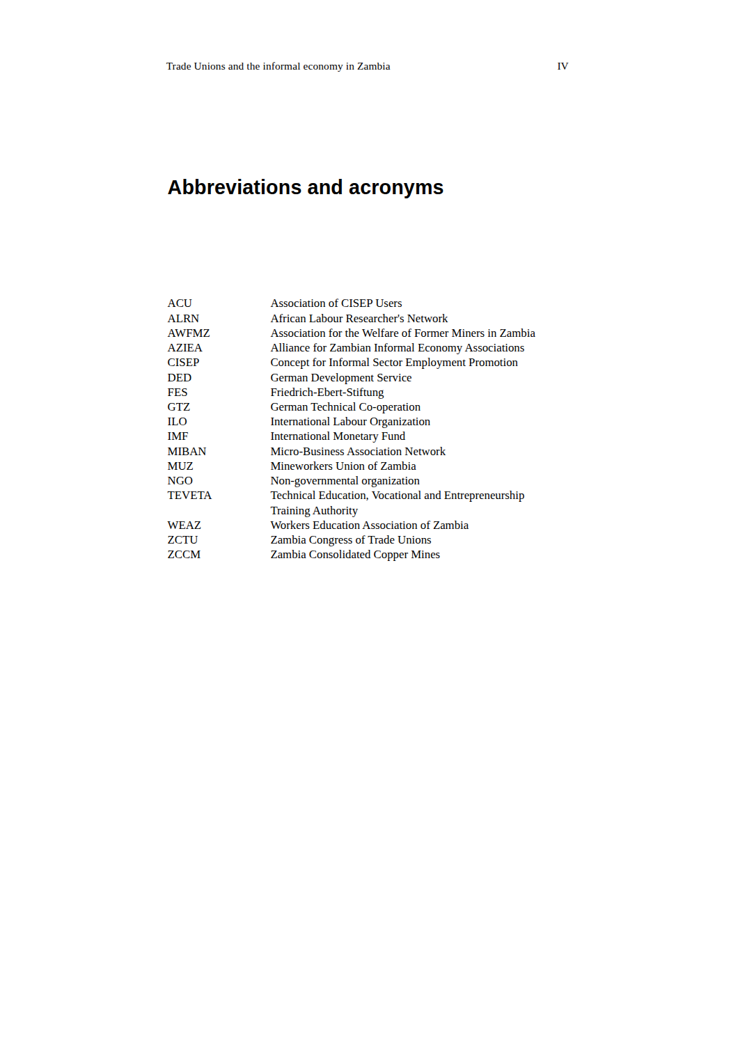Trade Unions and the informal economy in Zambia IV
Abbreviations and acronyms
| ACU | Association of CISEP Users |
| ALRN | African Labour Researcher's Network |
| AWFMZ | Association for the Welfare of Former Miners in Zambia |
| AZIEA | Alliance for Zambian Informal Economy Associations |
| CISEP | Concept for Informal Sector Employment Promotion |
| DED | German Development Service |
| FES | Friedrich-Ebert-Stiftung |
| GTZ | German Technical Co-operation |
| ILO | International Labour Organization |
| IMF | International Monetary Fund |
| MIBAN | Micro-Business Association Network |
| MUZ | Mineworkers Union of Zambia |
| NGO | Non-governmental organization |
| TEVETA | Technical Education, Vocational and Entrepreneurship |
| | Training Authority |
| WEAZ | Workers Education Association of Zambia |
| ZCTU | Zambia Congress of Trade Unions |
| ZCCM | Zambia Consolidated Copper Mines |